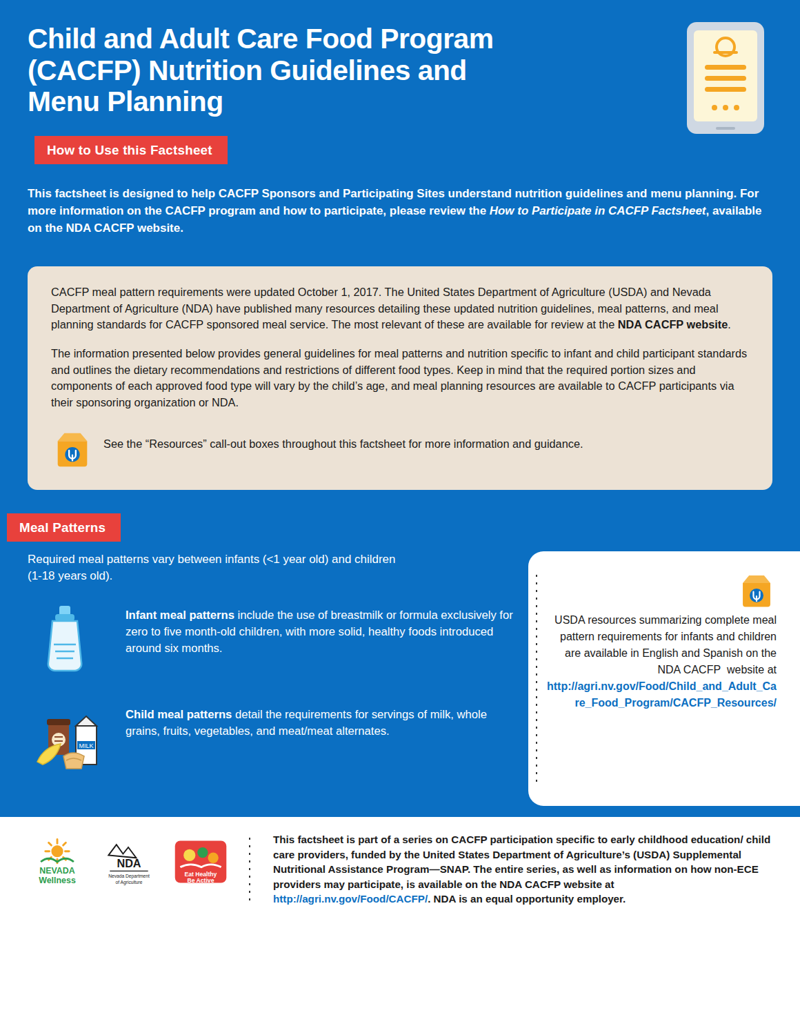Child and Adult Care Food Program
(CACFP) Nutrition Guidelines and
Menu Planning
How to Use this Factsheet
This factsheet is designed to help CACFP Sponsors and Participating Sites understand nutrition guidelines and menu planning. For more information on the CACFP program and how to participate, please review the How to Participate in CACFP Factsheet, available on the NDA CACFP website.
CACFP meal pattern requirements were updated October 1, 2017. The United States Department of Agriculture (USDA) and Nevada Department of Agriculture (NDA) have published many resources detailing these updated nutrition guidelines, meal patterns, and meal planning standards for CACFP sponsored meal service. The most relevant of these are available for review at the NDA CACFP website.
The information presented below provides general guidelines for meal patterns and nutrition specific to infant and child participant standards and outlines the dietary recommendations and restrictions of different food types. Keep in mind that the required portion sizes and components of each approved food type will vary by the child’s age, and meal planning resources are available to CACFP participants via their sponsoring organization or NDA.
See the “Resources” call-out boxes throughout this factsheet for more information and guidance.
Meal Patterns
Required meal patterns vary between infants (<1 year old) and children
(1-18 years old).
Infant meal patterns include the use of breastmilk or formula exclusively for zero to five month-old children, with more solid, healthy foods introduced around six months.
MILK
Child meal patterns detail the requirements for servings of milk, whole grains, fruits, vegetables, and meat/meat alternates.
USDA resources summarizing complete meal pattern requirements for infants and children are available in English and Spanish on the NDA CACFP website at http://agri.nv.gov/Food/Child_and_Adult_Care_Food_Program/CACFP_Resources/
NEVADA Wellness NDA Nevada Department of Agriculture Eat Healthy Be Active
This factsheet is part of a series on CACFP participation specific to early childhood education/ child care providers, funded by the United States Department of Agriculture’s (USDA) Supplemental Nutritional Assistance Program—SNAP. The entire series, as well as information on how non-ECE providers may participate, is available on the NDA CACFP website at http://agri.nv.gov/Food/CACFP/. NDA is an equal opportunity employer.